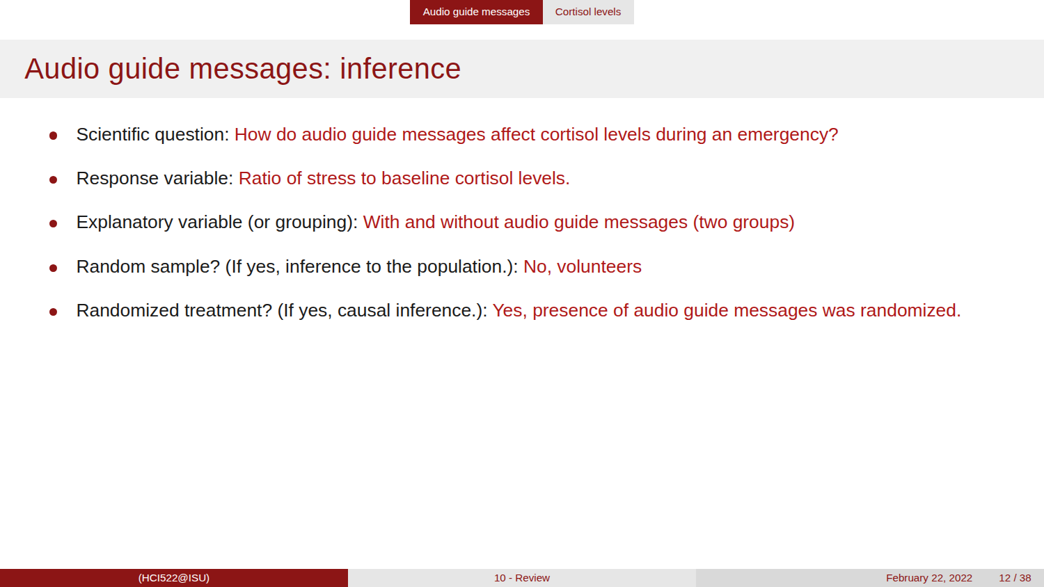Audio guide messages
Cortisol levels
Audio guide messages: inference
Scientific question: How do audio guide messages affect cortisol levels during an emergency?
Response variable: Ratio of stress to baseline cortisol levels.
Explanatory variable (or grouping): With and without audio guide messages (two groups)
Random sample? (If yes, inference to the population.): No, volunteers
Randomized treatment? (If yes, causal inference.): Yes, presence of audio guide messages was randomized.
(HCI522@ISU)
10 - Review
February 22, 202212 / 38